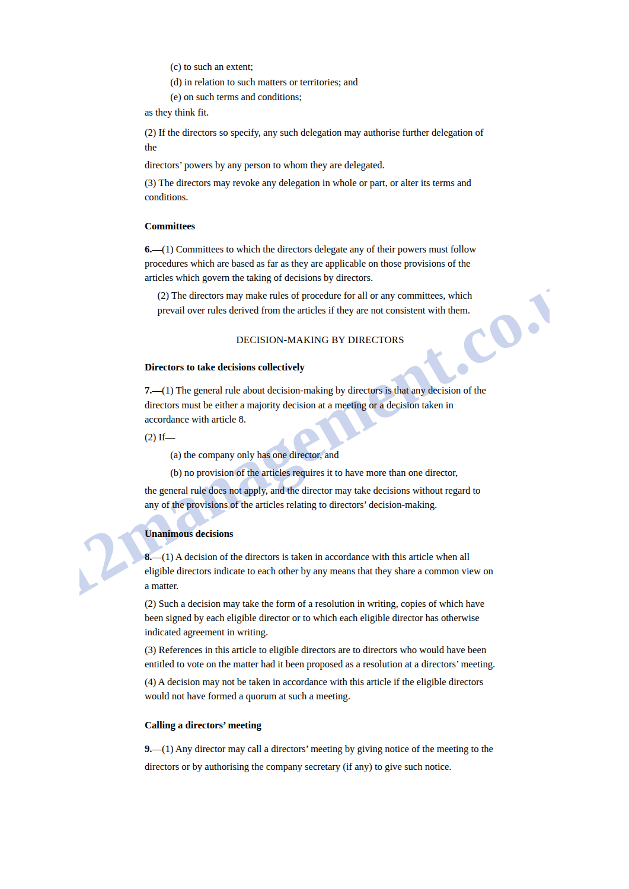v12management.co.uk
(c) to such an extent;
(d) in relation to such matters or territories; and
(e) on such terms and conditions;
as they think fit.
(2) If the directors so specify, any such delegation may authorise further delegation of the
directors’ powers by any person to whom they are delegated.
(3) The directors may revoke any delegation in whole or part, or alter its terms and conditions.
Committees
6.—(1) Committees to which the directors delegate any of their powers must follow procedures which are based as far as they are applicable on those provisions of the articles which govern the taking of decisions by directors.
(2) The directors may make rules of procedure for all or any committees, which prevail over rules derived from the articles if they are not consistent with them.
DECISION-MAKING BY DIRECTORS
Directors to take decisions collectively
7.—(1) The general rule about decision-making by directors is that any decision of the directors must be either a majority decision at a meeting or a decision taken in accordance with article 8.
(2) If—
(a) the company only has one director, and
(b) no provision of the articles requires it to have more than one director,
the general rule does not apply, and the director may take decisions without regard to any of the provisions of the articles relating to directors’ decision-making.
Unanimous decisions
8.—(1) A decision of the directors is taken in accordance with this article when all eligible directors indicate to each other by any means that they share a common view on a matter.
(2) Such a decision may take the form of a resolution in writing, copies of which have been signed by each eligible director or to which each eligible director has otherwise indicated agreement in writing.
(3) References in this article to eligible directors are to directors who would have been entitled to vote on the matter had it been proposed as a resolution at a directors’ meeting.
(4) A decision may not be taken in accordance with this article if the eligible directors would not have formed a quorum at such a meeting.
Calling a directors’ meeting
9.—(1) Any director may call a directors’ meeting by giving notice of the meeting to the
directors or by authorising the company secretary (if any) to give such notice.